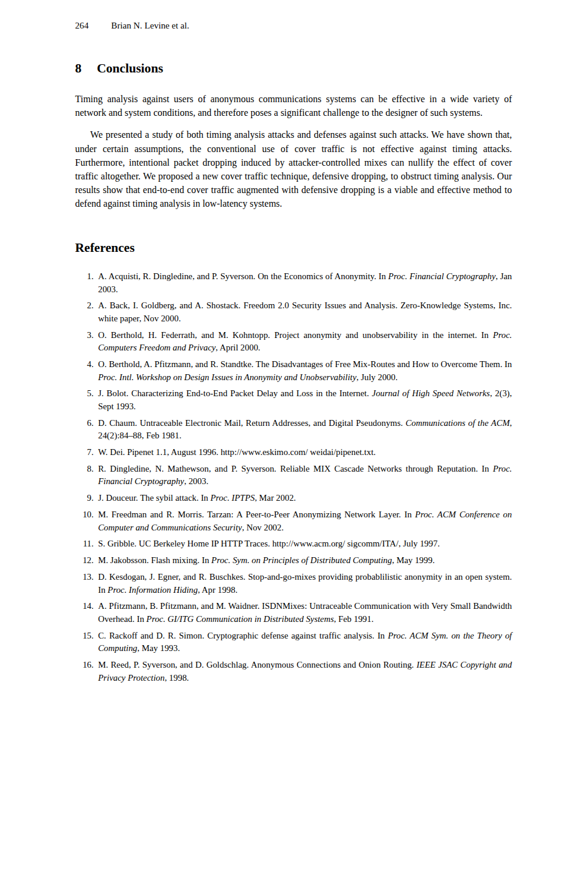264 Brian N. Levine et al.
8 Conclusions
Timing analysis against users of anonymous communications systems can be effective in a wide variety of network and system conditions, and therefore poses a significant challenge to the designer of such systems.
We presented a study of both timing analysis attacks and defenses against such attacks. We have shown that, under certain assumptions, the conventional use of cover traffic is not effective against timing attacks. Furthermore, intentional packet dropping induced by attacker-controlled mixes can nullify the effect of cover traffic altogether. We proposed a new cover traffic technique, defensive dropping, to obstruct timing analysis. Our results show that end-to-end cover traffic augmented with defensive dropping is a viable and effective method to defend against timing analysis in low-latency systems.
References
A. Acquisti, R. Dingledine, and P. Syverson. On the Economics of Anonymity. In Proc. Financial Cryptography, Jan 2003.
A. Back, I. Goldberg, and A. Shostack. Freedom 2.0 Security Issues and Analysis. Zero-Knowledge Systems, Inc. white paper, Nov 2000.
O. Berthold, H. Federrath, and M. Kohntopp. Project anonymity and unobservability in the internet. In Proc. Computers Freedom and Privacy, April 2000.
O. Berthold, A. Pfitzmann, and R. Standtke. The Disadvantages of Free Mix-Routes and How to Overcome Them. In Proc. Intl. Workshop on Design Issues in Anonymity and Unobservability, July 2000.
J. Bolot. Characterizing End-to-End Packet Delay and Loss in the Internet. Journal of High Speed Networks, 2(3), Sept 1993.
D. Chaum. Untraceable Electronic Mail, Return Addresses, and Digital Pseudonyms. Communications of the ACM, 24(2):84–88, Feb 1981.
W. Dei. Pipenet 1.1, August 1996. http://www.eskimo.com/ weidai/pipenet.txt.
R. Dingledine, N. Mathewson, and P. Syverson. Reliable MIX Cascade Networks through Reputation. In Proc. Financial Cryptography, 2003.
J. Douceur. The sybil attack. In Proc. IPTPS, Mar 2002.
M. Freedman and R. Morris. Tarzan: A Peer-to-Peer Anonymizing Network Layer. In Proc. ACM Conference on Computer and Communications Security, Nov 2002.
S. Gribble. UC Berkeley Home IP HTTP Traces. http://www.acm.org/ sigcomm/ITA/, July 1997.
M. Jakobsson. Flash mixing. In Proc. Sym. on Principles of Distributed Computing, May 1999.
D. Kesdogan, J. Egner, and R. Buschkes. Stop-and-go-mixes providing probablilistic anonymity in an open system. In Proc. Information Hiding, Apr 1998.
A. Pfitzmann, B. Pfitzmann, and M. Waidner. ISDNMixes: Untraceable Communication with Very Small Bandwidth Overhead. In Proc. GI/ITG Communication in Distributed Systems, Feb 1991.
C. Rackoff and D. R. Simon. Cryptographic defense against traffic analysis. In Proc. ACM Sym. on the Theory of Computing, May 1993.
M. Reed, P. Syverson, and D. Goldschlag. Anonymous Connections and Onion Routing. IEEE JSAC Copyright and Privacy Protection, 1998.